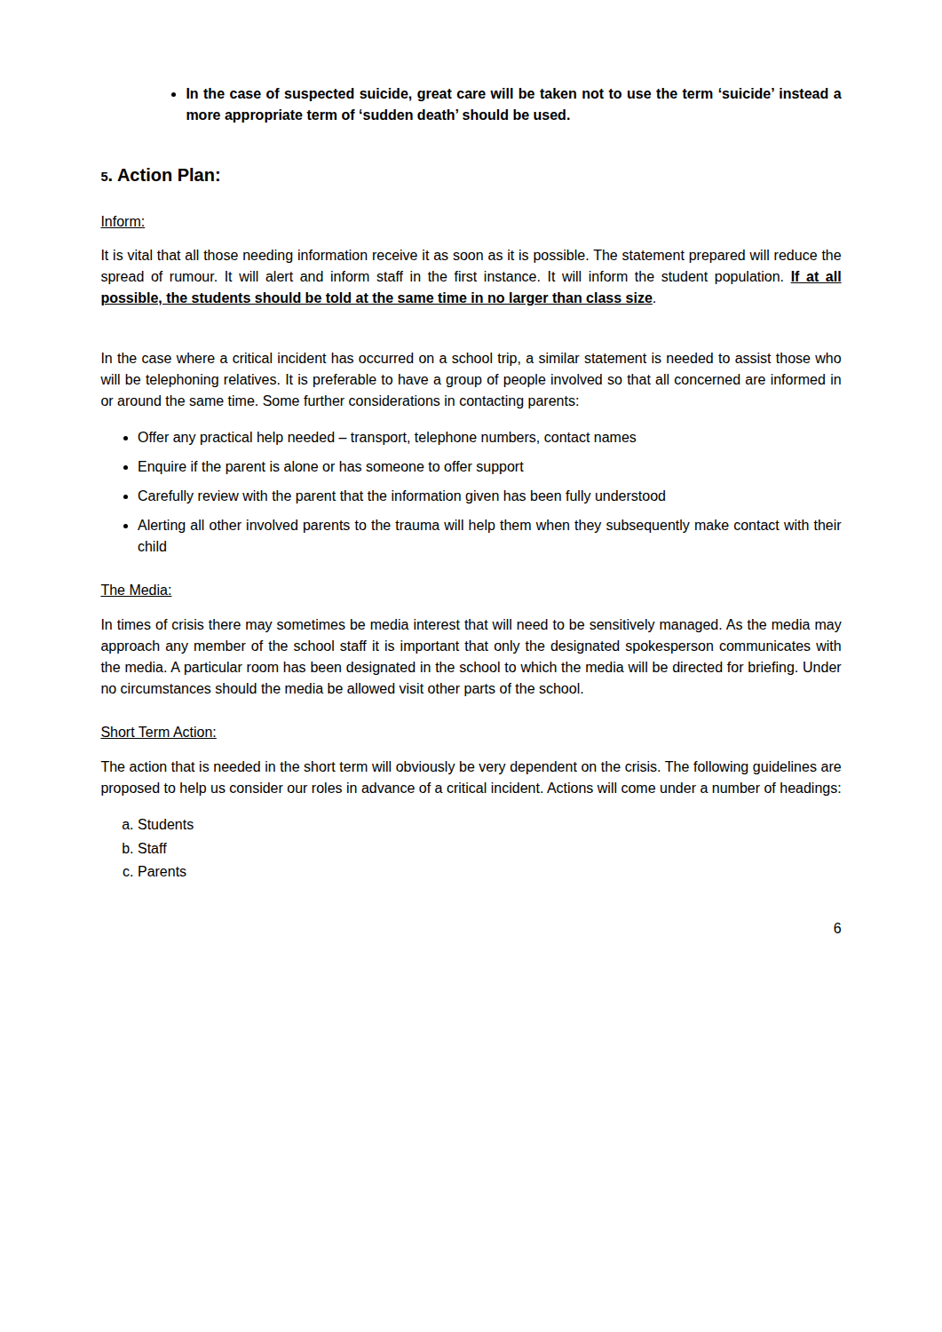In the case of suspected suicide, great care will be taken not to use the term ‘suicide’ instead a more appropriate term of ‘sudden death’ should be used.
5. Action Plan:
Inform:
It is vital that all those needing information receive it as soon as it is possible. The statement prepared will reduce the spread of rumour. It will alert and inform staff in the first instance. It will inform the student population. If at all possible, the students should be told at the same time in no larger than class size.
In the case where a critical incident has occurred on a school trip, a similar statement is needed to assist those who will be telephoning relatives. It is preferable to have a group of people involved so that all concerned are informed in or around the same time. Some further considerations in contacting parents:
Offer any practical help needed – transport, telephone numbers, contact names
Enquire if the parent is alone or has someone to offer support
Carefully review with the parent that the information given has been fully understood
Alerting all other involved parents to the trauma will help them when they subsequently make contact with their child
The Media:
In times of crisis there may sometimes be media interest that will need to be sensitively managed. As the media may approach any member of the school staff it is important that only the designated spokesperson communicates with the media. A particular room has been designated in the school to which the media will be directed for briefing. Under no circumstances should the media be allowed visit other parts of the school.
Short Term Action:
The action that is needed in the short term will obviously be very dependent on the crisis. The following guidelines are proposed to help us consider our roles in advance of a critical incident. Actions will come under a number of headings:
Students
Staff
Parents
6